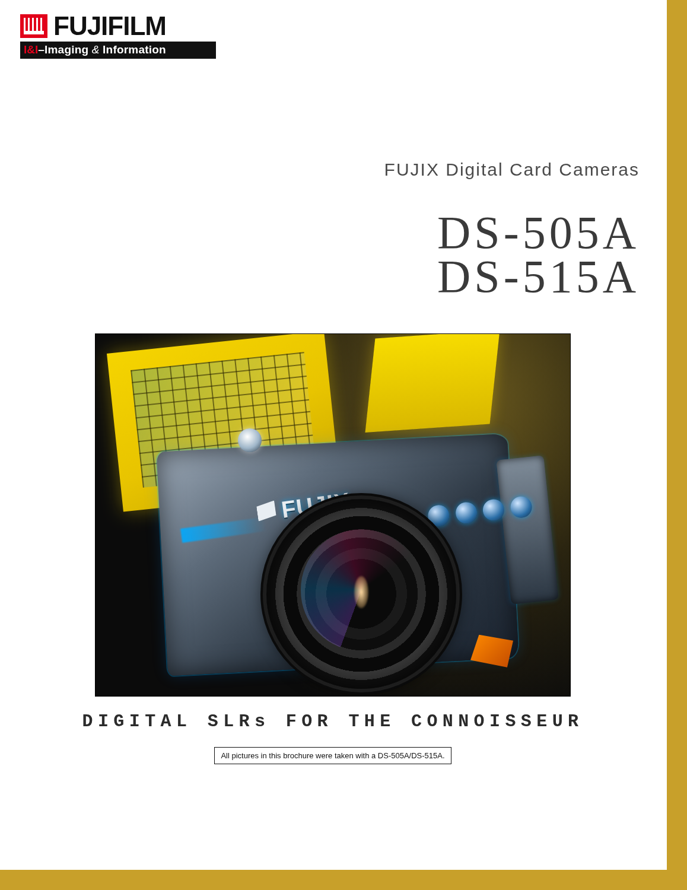FUJIFILM
I&I–Imaging & Information
FUJIX Digital Card Cameras
DS-505A
DS-515A
FUJIX
DIGITAL SLRs FOR THE CONNOISSEUR
All pictures in this brochure were taken with a DS-505A/DS-515A.